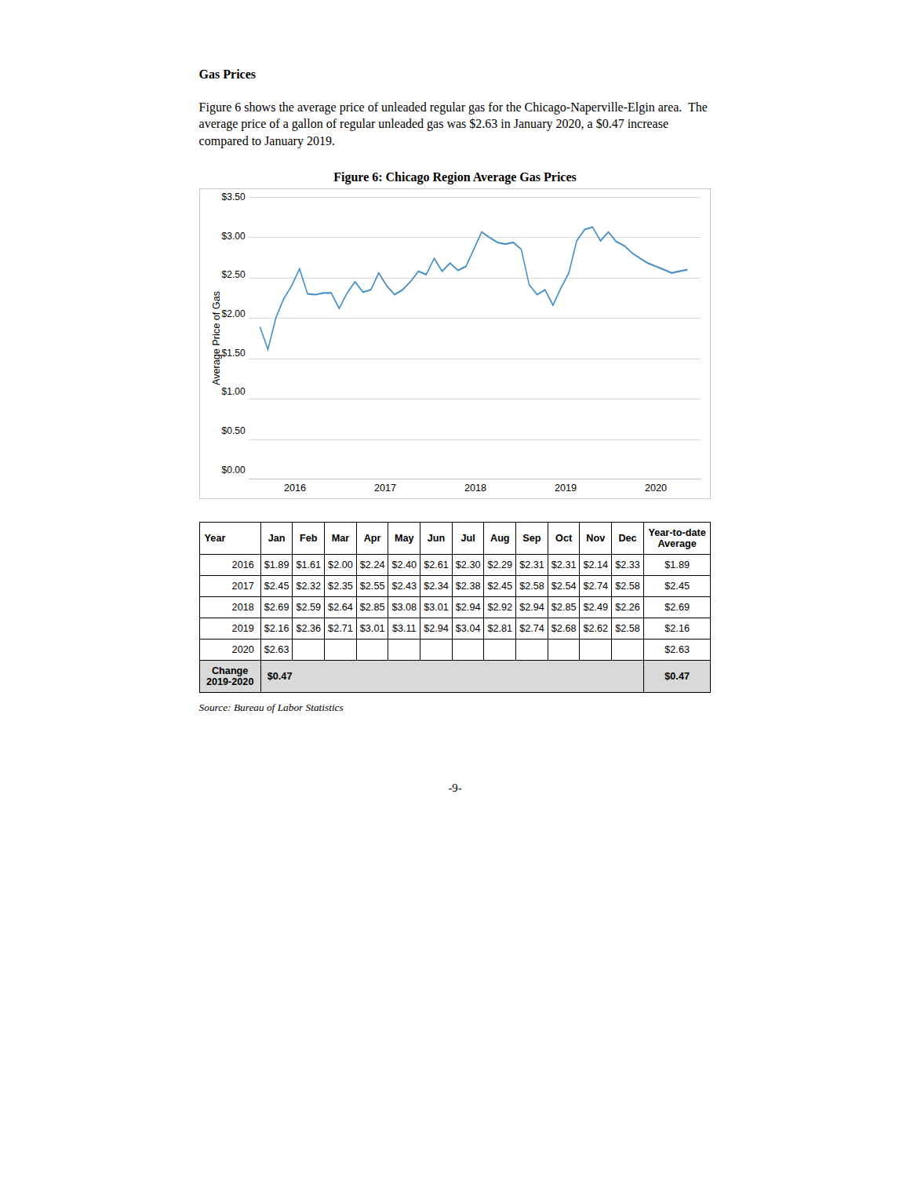Gas Prices
Figure 6 shows the average price of unleaded regular gas for the Chicago-Naperville-Elgin area. The average price of a gallon of regular unleaded gas was $2.63 in January 2020, a $0.47 increase compared to January 2019.
Figure 6: Chicago Region Average Gas Prices
Average Price of Gas
$3.50 $3.00 $2.50 $2.00 $1.50 $1.00 $0.50 $0.00
2016 2017 2018 2019 2020
| Year | Jan | Feb | Mar | Apr | May | Jun | Jul | Aug | Sep | Oct | Nov | Dec | Year-to-date Average |
| --- | --- | --- | --- | --- | --- | --- | --- | --- | --- | --- | --- | --- | --- |
| 2016 | $1.89 | $1.61 | $2.00 | $2.24 | $2.40 | $2.61 | $2.30 | $2.29 | $2.31 | $2.31 | $2.14 | $2.33 | $1.89 |
| 2017 | $2.45 | $2.32 | $2.35 | $2.55 | $2.43 | $2.34 | $2.38 | $2.45 | $2.58 | $2.54 | $2.74 | $2.58 | $2.45 |
| 2018 | $2.69 | $2.59 | $2.64 | $2.85 | $3.08 | $3.01 | $2.94 | $2.92 | $2.94 | $2.85 | $2.49 | $2.26 | $2.69 |
| 2019 | $2.16 | $2.36 | $2.71 | $3.01 | $3.11 | $2.94 | $3.04 | $2.81 | $2.74 | $2.68 | $2.62 | $2.58 | $2.16 |
| 2020 | $2.63 | | | | | | | | | | | | $2.63 |
| Change 2019-2020 | $0.47 | $0.47 |
Source: Bureau of Labor Statistics
-9-